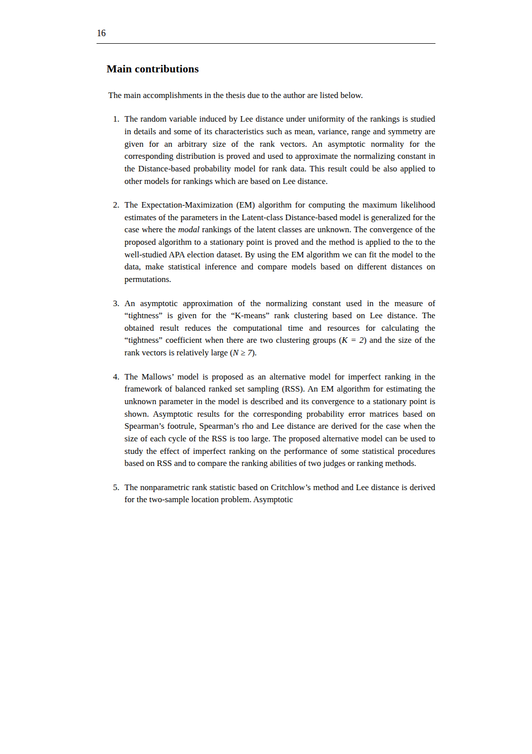16
Main contributions
The main accomplishments in the thesis due to the author are listed below.
The random variable induced by Lee distance under uniformity of the rankings is studied in details and some of its characteristics such as mean, variance, range and symmetry are given for an arbitrary size of the rank vectors. An asymptotic normality for the corresponding distribution is proved and used to approximate the normalizing constant in the Distance-based probability model for rank data. This result could be also applied to other models for rankings which are based on Lee distance.
The Expectation-Maximization (EM) algorithm for computing the maximum likelihood estimates of the parameters in the Latent-class Distance-based model is generalized for the case where the modal rankings of the latent classes are unknown. The convergence of the proposed algorithm to a stationary point is proved and the method is applied to the to the well-studied APA election dataset. By using the EM algorithm we can fit the model to the data, make statistical inference and compare models based on different distances on permutations.
An asymptotic approximation of the normalizing constant used in the measure of “tightness” is given for the “K-means” rank clustering based on Lee distance. The obtained result reduces the computational time and resources for calculating the “tightness” coefficient when there are two clustering groups (K = 2) and the size of the rank vectors is relatively large (N ≥ 7).
The Mallows’ model is proposed as an alternative model for imperfect ranking in the framework of balanced ranked set sampling (RSS). An EM algorithm for estimating the unknown parameter in the model is described and its convergence to a stationary point is shown. Asymptotic results for the corresponding probability error matrices based on Spearman’s footrule, Spearman’s rho and Lee distance are derived for the case when the size of each cycle of the RSS is too large. The proposed alternative model can be used to study the effect of imperfect ranking on the performance of some statistical procedures based on RSS and to compare the ranking abilities of two judges or ranking methods.
The nonparametric rank statistic based on Critchlow’s method and Lee distance is derived for the two-sample location problem. Asymptotic